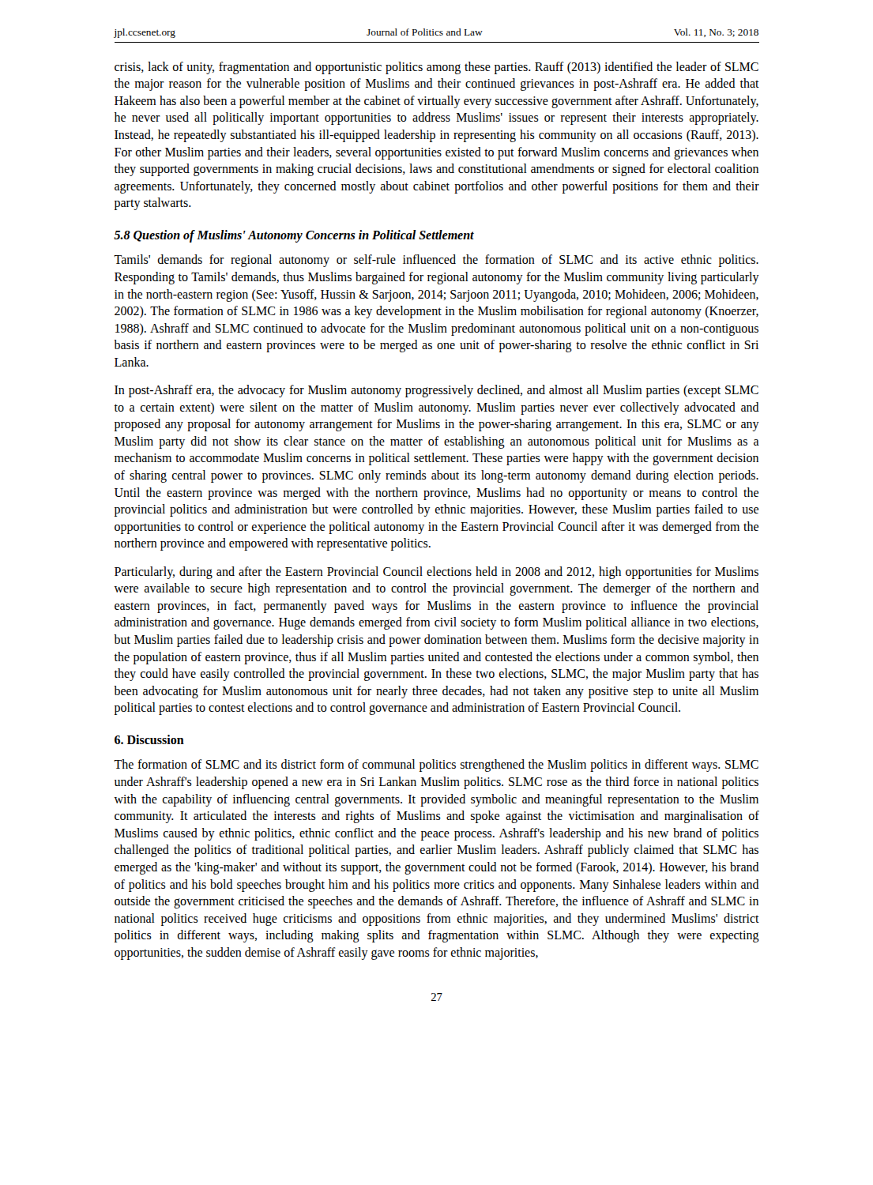jpl.ccsenet.org Journal of Politics and Law Vol. 11, No. 3; 2018
crisis, lack of unity, fragmentation and opportunistic politics among these parties. Rauff (2013) identified the leader of SLMC the major reason for the vulnerable position of Muslims and their continued grievances in post-Ashraff era. He added that Hakeem has also been a powerful member at the cabinet of virtually every successive government after Ashraff. Unfortunately, he never used all politically important opportunities to address Muslims' issues or represent their interests appropriately. Instead, he repeatedly substantiated his ill-equipped leadership in representing his community on all occasions (Rauff, 2013). For other Muslim parties and their leaders, several opportunities existed to put forward Muslim concerns and grievances when they supported governments in making crucial decisions, laws and constitutional amendments or signed for electoral coalition agreements. Unfortunately, they concerned mostly about cabinet portfolios and other powerful positions for them and their party stalwarts.
5.8 Question of Muslims' Autonomy Concerns in Political Settlement
Tamils' demands for regional autonomy or self-rule influenced the formation of SLMC and its active ethnic politics. Responding to Tamils' demands, thus Muslims bargained for regional autonomy for the Muslim community living particularly in the north-eastern region (See: Yusoff, Hussin & Sarjoon, 2014; Sarjoon 2011; Uyangoda, 2010; Mohideen, 2006; Mohideen, 2002). The formation of SLMC in 1986 was a key development in the Muslim mobilisation for regional autonomy (Knoerzer, 1988). Ashraff and SLMC continued to advocate for the Muslim predominant autonomous political unit on a non-contiguous basis if northern and eastern provinces were to be merged as one unit of power-sharing to resolve the ethnic conflict in Sri Lanka.
In post-Ashraff era, the advocacy for Muslim autonomy progressively declined, and almost all Muslim parties (except SLMC to a certain extent) were silent on the matter of Muslim autonomy. Muslim parties never ever collectively advocated and proposed any proposal for autonomy arrangement for Muslims in the power-sharing arrangement. In this era, SLMC or any Muslim party did not show its clear stance on the matter of establishing an autonomous political unit for Muslims as a mechanism to accommodate Muslim concerns in political settlement. These parties were happy with the government decision of sharing central power to provinces. SLMC only reminds about its long-term autonomy demand during election periods. Until the eastern province was merged with the northern province, Muslims had no opportunity or means to control the provincial politics and administration but were controlled by ethnic majorities. However, these Muslim parties failed to use opportunities to control or experience the political autonomy in the Eastern Provincial Council after it was demerged from the northern province and empowered with representative politics.
Particularly, during and after the Eastern Provincial Council elections held in 2008 and 2012, high opportunities for Muslims were available to secure high representation and to control the provincial government. The demerger of the northern and eastern provinces, in fact, permanently paved ways for Muslims in the eastern province to influence the provincial administration and governance. Huge demands emerged from civil society to form Muslim political alliance in two elections, but Muslim parties failed due to leadership crisis and power domination between them. Muslims form the decisive majority in the population of eastern province, thus if all Muslim parties united and contested the elections under a common symbol, then they could have easily controlled the provincial government. In these two elections, SLMC, the major Muslim party that has been advocating for Muslim autonomous unit for nearly three decades, had not taken any positive step to unite all Muslim political parties to contest elections and to control governance and administration of Eastern Provincial Council.
6. Discussion
The formation of SLMC and its district form of communal politics strengthened the Muslim politics in different ways. SLMC under Ashraff's leadership opened a new era in Sri Lankan Muslim politics. SLMC rose as the third force in national politics with the capability of influencing central governments. It provided symbolic and meaningful representation to the Muslim community. It articulated the interests and rights of Muslims and spoke against the victimisation and marginalisation of Muslims caused by ethnic politics, ethnic conflict and the peace process. Ashraff's leadership and his new brand of politics challenged the politics of traditional political parties, and earlier Muslim leaders. Ashraff publicly claimed that SLMC has emerged as the 'king-maker' and without its support, the government could not be formed (Farook, 2014). However, his brand of politics and his bold speeches brought him and his politics more critics and opponents. Many Sinhalese leaders within and outside the government criticised the speeches and the demands of Ashraff. Therefore, the influence of Ashraff and SLMC in national politics received huge criticisms and oppositions from ethnic majorities, and they undermined Muslims' district politics in different ways, including making splits and fragmentation within SLMC. Although they were expecting opportunities, the sudden demise of Ashraff easily gave rooms for ethnic majorities,
27